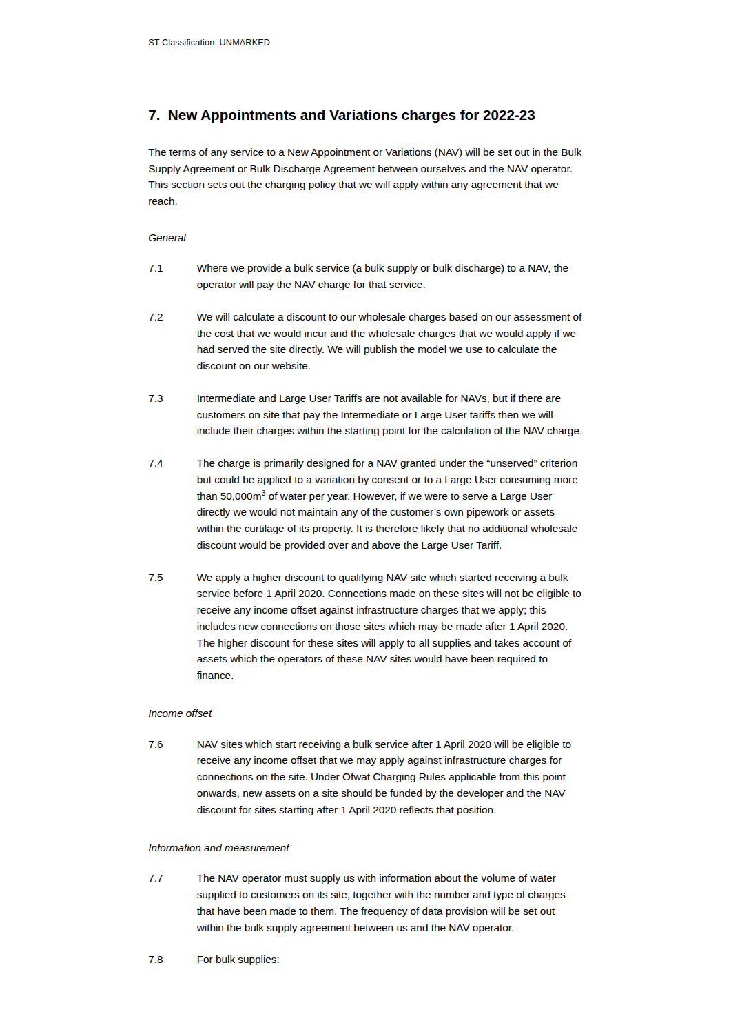ST Classification: UNMARKED
7. New Appointments and Variations charges for 2022-23
The terms of any service to a New Appointment or Variations (NAV) will be set out in the Bulk Supply Agreement or Bulk Discharge Agreement between ourselves and the NAV operator. This section sets out the charging policy that we will apply within any agreement that we reach.
General
7.1
Where we provide a bulk service (a bulk supply or bulk discharge) to a NAV, the operator will pay the NAV charge for that service.
7.2
We will calculate a discount to our wholesale charges based on our assessment of the cost that we would incur and the wholesale charges that we would apply if we had served the site directly. We will publish the model we use to calculate the discount on our website.
7.3
Intermediate and Large User Tariffs are not available for NAVs, but if there are customers on site that pay the Intermediate or Large User tariffs then we will include their charges within the starting point for the calculation of the NAV charge.
7.4
The charge is primarily designed for a NAV granted under the “unserved” criterion but could be applied to a variation by consent or to a Large User consuming more than 50,000m3 of water per year. However, if we were to serve a Large User directly we would not maintain any of the customer’s own pipework or assets within the curtilage of its property. It is therefore likely that no additional wholesale discount would be provided over and above the Large User Tariff.
7.5
We apply a higher discount to qualifying NAV site which started receiving a bulk service before 1 April 2020. Connections made on these sites will not be eligible to receive any income offset against infrastructure charges that we apply; this includes new connections on those sites which may be made after 1 April 2020. The higher discount for these sites will apply to all supplies and takes account of assets which the operators of these NAV sites would have been required to finance.
Income offset
7.6
NAV sites which start receiving a bulk service after 1 April 2020 will be eligible to receive any income offset that we may apply against infrastructure charges for connections on the site. Under Ofwat Charging Rules applicable from this point onwards, new assets on a site should be funded by the developer and the NAV discount for sites starting after 1 April 2020 reflects that position.
Information and measurement
7.7
The NAV operator must supply us with information about the volume of water supplied to customers on its site, together with the number and type of charges that have been made to them. The frequency of data provision will be set out within the bulk supply agreement between us and the NAV operator.
7.8
For bulk supplies: